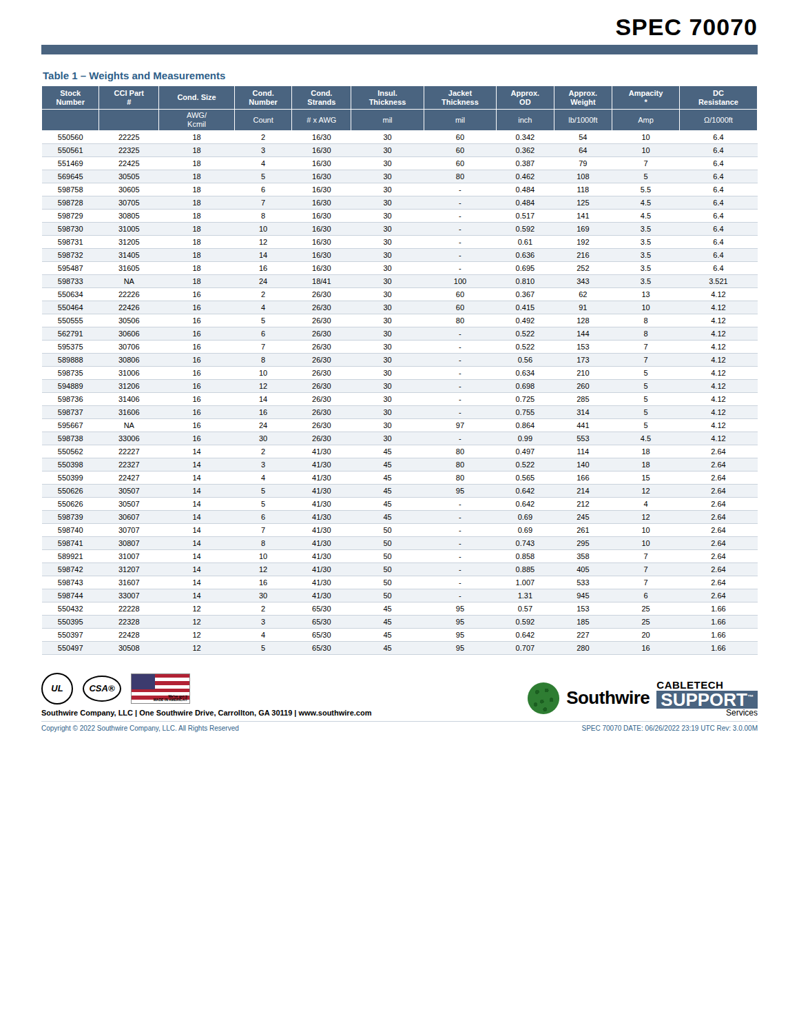SPEC 70070
Table 1 – Weights and Measurements
| Stock Number | CCI Part # | Cond. Size | Cond. Number | Cond. Strands | Insul. Thickness | Jacket Thickness | Approx. OD | Approx. Weight | Ampacity * | DC Resistance |
| --- | --- | --- | --- | --- | --- | --- | --- | --- | --- | --- |
| | | AWG/ Kcmil | Count | # x AWG | mil | mil | inch | lb/1000ft | Amp | Ω/1000ft |
| 550560 | 22225 | 18 | 2 | 16/30 | 30 | 60 | 0.342 | 54 | 10 | 6.4 |
| 550561 | 22325 | 18 | 3 | 16/30 | 30 | 60 | 0.362 | 64 | 10 | 6.4 |
| 551469 | 22425 | 18 | 4 | 16/30 | 30 | 60 | 0.387 | 79 | 7 | 6.4 |
| 569645 | 30505 | 18 | 5 | 16/30 | 30 | 80 | 0.462 | 108 | 5 | 6.4 |
| 598758 | 30605 | 18 | 6 | 16/30 | 30 | - | 0.484 | 118 | 5.5 | 6.4 |
| 598728 | 30705 | 18 | 7 | 16/30 | 30 | - | 0.484 | 125 | 4.5 | 6.4 |
| 598729 | 30805 | 18 | 8 | 16/30 | 30 | - | 0.517 | 141 | 4.5 | 6.4 |
| 598730 | 31005 | 18 | 10 | 16/30 | 30 | - | 0.592 | 169 | 3.5 | 6.4 |
| 598731 | 31205 | 18 | 12 | 16/30 | 30 | - | 0.61 | 192 | 3.5 | 6.4 |
| 598732 | 31405 | 18 | 14 | 16/30 | 30 | - | 0.636 | 216 | 3.5 | 6.4 |
| 595487 | 31605 | 18 | 16 | 16/30 | 30 | - | 0.695 | 252 | 3.5 | 6.4 |
| 598733 | NA | 18 | 24 | 18/41 | 30 | 100 | 0.810 | 343 | 3.5 | 3.521 |
| 550634 | 22226 | 16 | 2 | 26/30 | 30 | 60 | 0.367 | 62 | 13 | 4.12 |
| 550464 | 22426 | 16 | 4 | 26/30 | 30 | 60 | 0.415 | 91 | 10 | 4.12 |
| 550555 | 30506 | 16 | 5 | 26/30 | 30 | 80 | 0.492 | 128 | 8 | 4.12 |
| 562791 | 30606 | 16 | 6 | 26/30 | 30 | - | 0.522 | 144 | 8 | 4.12 |
| 595375 | 30706 | 16 | 7 | 26/30 | 30 | - | 0.522 | 153 | 7 | 4.12 |
| 589888 | 30806 | 16 | 8 | 26/30 | 30 | - | 0.56 | 173 | 7 | 4.12 |
| 598735 | 31006 | 16 | 10 | 26/30 | 30 | - | 0.634 | 210 | 5 | 4.12 |
| 594889 | 31206 | 16 | 12 | 26/30 | 30 | - | 0.698 | 260 | 5 | 4.12 |
| 598736 | 31406 | 16 | 14 | 26/30 | 30 | - | 0.725 | 285 | 5 | 4.12 |
| 598737 | 31606 | 16 | 16 | 26/30 | 30 | - | 0.755 | 314 | 5 | 4.12 |
| 595667 | NA | 16 | 24 | 26/30 | 30 | 97 | 0.864 | 441 | 5 | 4.12 |
| 598738 | 33006 | 16 | 30 | 26/30 | 30 | - | 0.99 | 553 | 4.5 | 4.12 |
| 550562 | 22227 | 14 | 2 | 41/30 | 45 | 80 | 0.497 | 114 | 18 | 2.64 |
| 550398 | 22327 | 14 | 3 | 41/30 | 45 | 80 | 0.522 | 140 | 18 | 2.64 |
| 550399 | 22427 | 14 | 4 | 41/30 | 45 | 80 | 0.565 | 166 | 15 | 2.64 |
| 550626 | 30507 | 14 | 5 | 41/30 | 45 | 95 | 0.642 | 214 | 12 | 2.64 |
| 550626 | 30507 | 14 | 5 | 41/30 | 45 | - | 0.642 | 212 | 4 | 2.64 |
| 598739 | 30607 | 14 | 6 | 41/30 | 45 | - | 0.69 | 245 | 12 | 2.64 |
| 598740 | 30707 | 14 | 7 | 41/30 | 50 | - | 0.69 | 261 | 10 | 2.64 |
| 598741 | 30807 | 14 | 8 | 41/30 | 50 | - | 0.743 | 295 | 10 | 2.64 |
| 589921 | 31007 | 14 | 10 | 41/30 | 50 | - | 0.858 | 358 | 7 | 2.64 |
| 598742 | 31207 | 14 | 12 | 41/30 | 50 | - | 0.885 | 405 | 7 | 2.64 |
| 598743 | 31607 | 14 | 16 | 41/30 | 50 | - | 1.007 | 533 | 7 | 2.64 |
| 598744 | 33007 | 14 | 30 | 41/30 | 50 | - | 1.31 | 945 | 6 | 2.64 |
| 550432 | 22228 | 12 | 2 | 65/30 | 45 | 95 | 0.57 | 153 | 25 | 1.66 |
| 550395 | 22328 | 12 | 3 | 65/30 | 45 | 95 | 0.592 | 185 | 25 | 1.66 |
| 550397 | 22428 | 12 | 4 | 65/30 | 45 | 95 | 0.642 | 227 | 20 | 1.66 |
| 550497 | 30508 | 12 | 5 | 65/30 | 45 | 95 | 0.707 | 280 | 16 | 1.66 |
UL
CSA®
We've got it
MADE IN AMERICA®
Southwire Company, LLC | One Southwire Drive, Carrollton, GA 30119 | www.southwire.com
Southwire
CABLETECH
SUPPORT™ Services
Copyright © 2022 Southwire Company, LLC. All Rights Reserved
SPEC 70070 DATE: 06/26/2022 23:19 UTC Rev: 3.0.00M